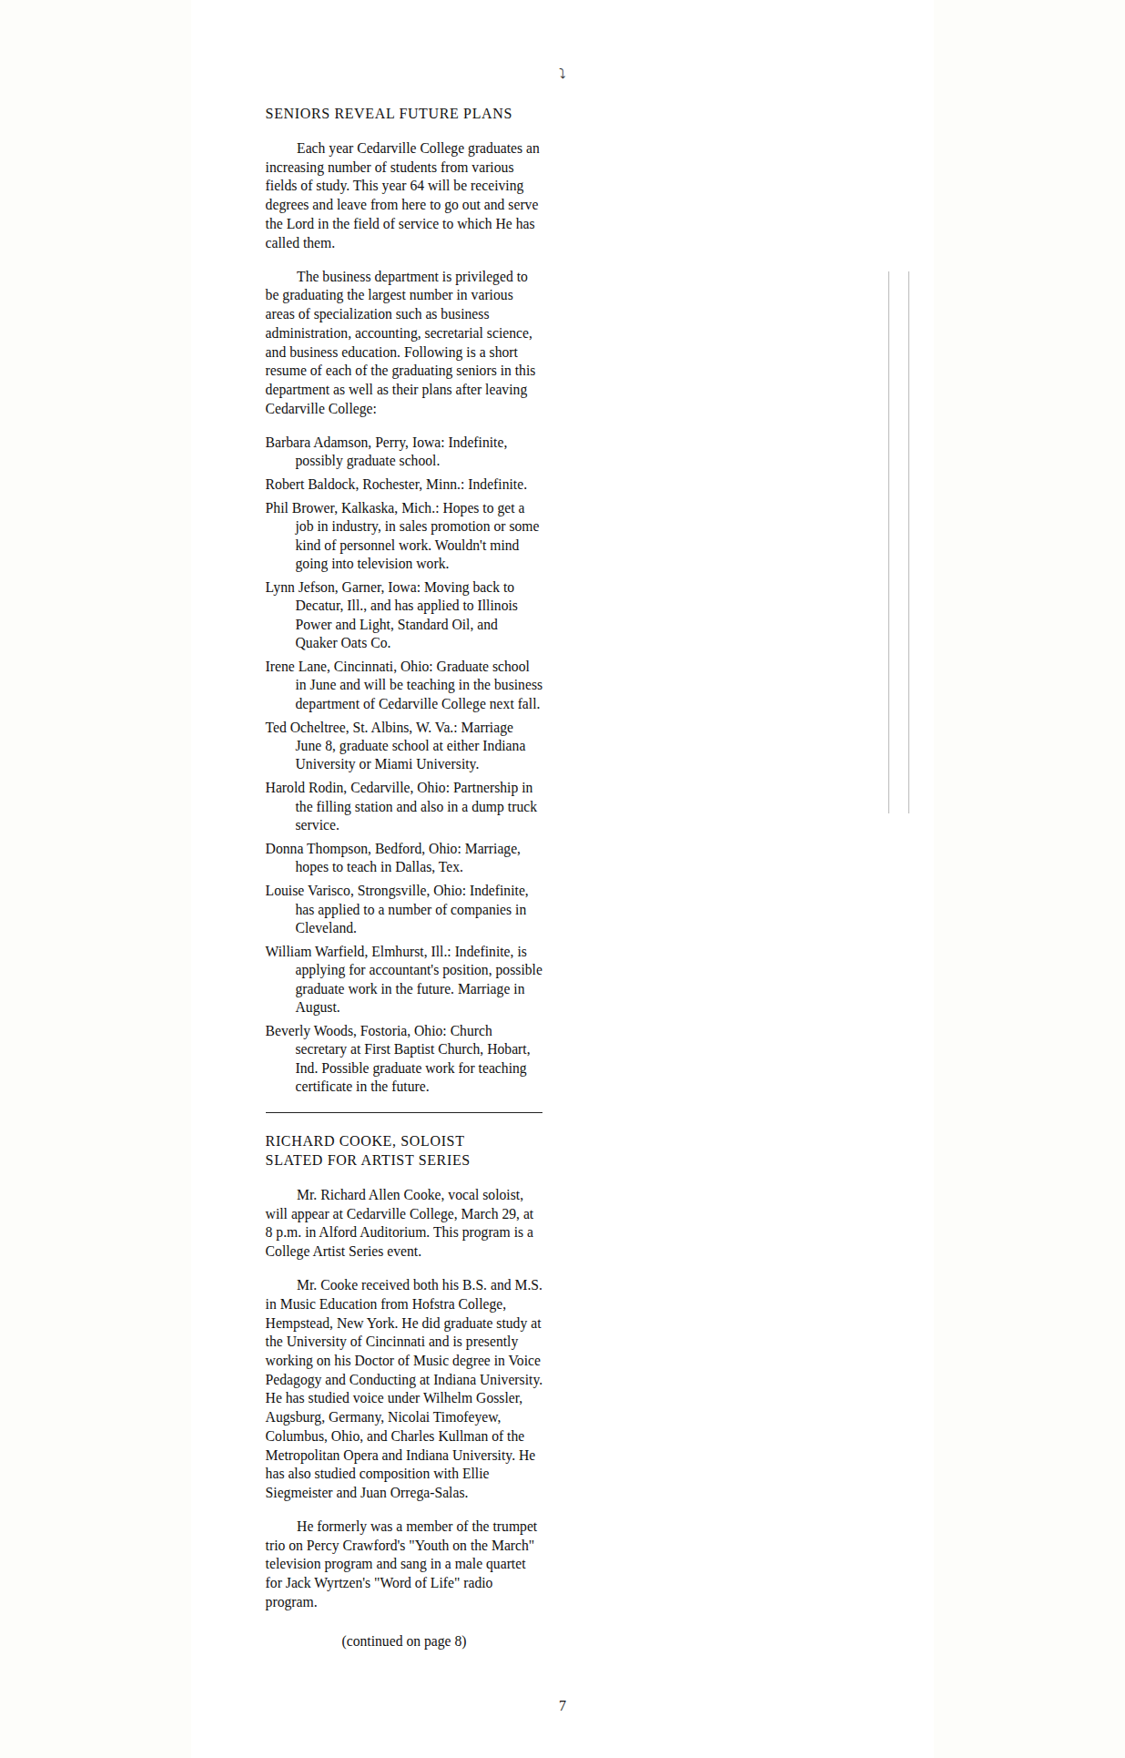⤵
SENIORS REVEAL FUTURE PLANS
Each year Cedarville College graduates an increasing number of students from various fields of study. This year 64 will be receiving degrees and leave from here to go out and serve the Lord in the field of service to which He has called them.
The business department is privileged to be graduating the largest number in various areas of specialization such as business administration, accounting, secretarial science, and business education. Following is a short resume of each of the graduating seniors in this department as well as their plans after leaving Cedarville College:
Barbara Adamson, Perry, Iowa: Indefinite, possibly graduate school.
Robert Baldock, Rochester, Minn.: Indefinite.
Phil Brower, Kalkaska, Mich.: Hopes to get a job in industry, in sales promotion or some kind of personnel work. Wouldn't mind going into television work.
Lynn Jefson, Garner, Iowa: Moving back to Decatur, Ill., and has applied to Illinois Power and Light, Standard Oil, and Quaker Oats Co.
Irene Lane, Cincinnati, Ohio: Graduate school in June and will be teaching in the business department of Cedarville College next fall.
Ted Ocheltree, St. Albins, W. Va.: Marriage June 8, graduate school at either Indiana University or Miami University.
Harold Rodin, Cedarville, Ohio: Partnership in the filling station and also in a dump truck service.
Donna Thompson, Bedford, Ohio: Marriage, hopes to teach in Dallas, Tex.
Louise Varisco, Strongsville, Ohio: Indefinite, has applied to a number of companies in Cleveland.
William Warfield, Elmhurst, Ill.: Indefinite, is applying for accountant's position, possible graduate work in the future. Marriage in August.
Beverly Woods, Fostoria, Ohio: Church secretary at First Baptist Church, Hobart, Ind. Possible graduate work for teaching certificate in the future.
RICHARD COOKE, SOLOIST
SLATED FOR ARTIST SERIES
Mr. Richard Allen Cooke, vocal soloist, will appear at Cedarville College, March 29, at 8 p.m. in Alford Auditorium. This program is a College Artist Series event.
Mr. Cooke received both his B.S. and M.S. in Music Education from Hofstra College, Hempstead, New York. He did graduate study at the University of Cincinnati and is presently working on his Doctor of Music degree in Voice Pedagogy and Conducting at Indiana University. He has studied voice under Wilhelm Gossler, Augsburg, Germany, Nicolai Timofeyew, Columbus, Ohio, and Charles Kullman of the Metropolitan Opera and Indiana University. He has also studied composition with Ellie Siegmeister and Juan Orrega-Salas.
He formerly was a member of the trumpet trio on Percy Crawford's "Youth on the March" television program and sang in a male quartet for Jack Wyrtzen's "Word of Life" radio program.
(continued on page 8)
7